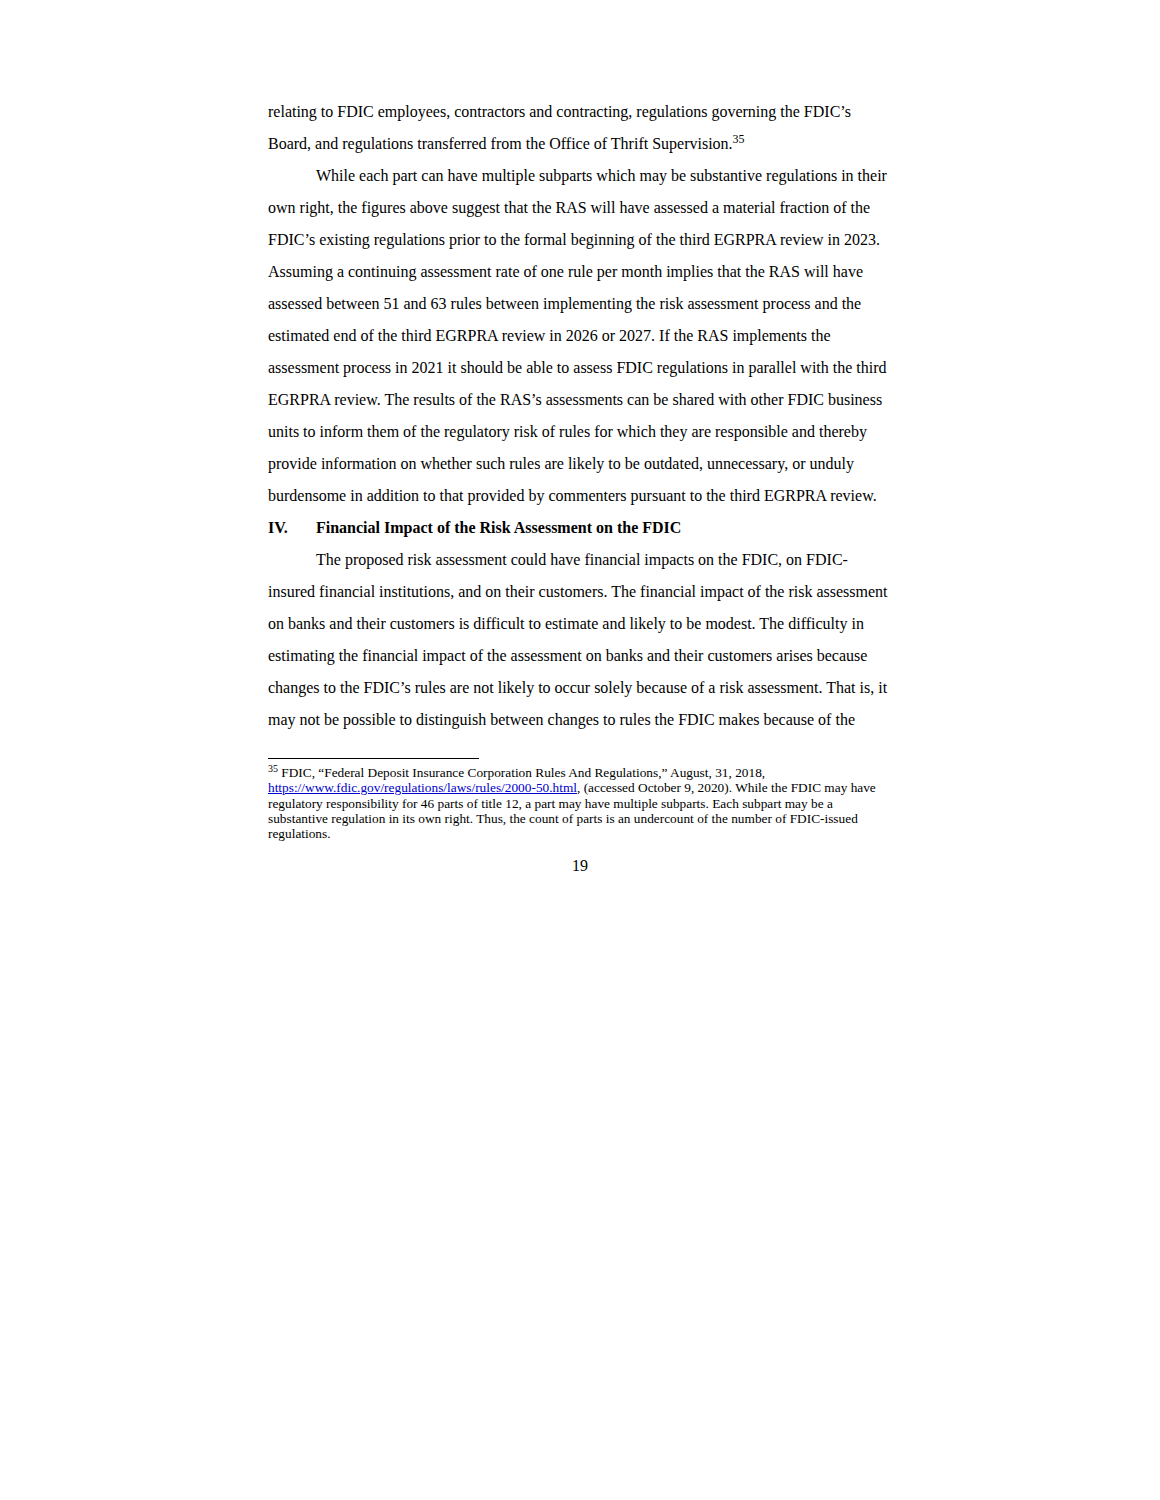relating to FDIC employees, contractors and contracting, regulations governing the FDIC’s Board, and regulations transferred from the Office of Thrift Supervision.35
While each part can have multiple subparts which may be substantive regulations in their own right, the figures above suggest that the RAS will have assessed a material fraction of the FDIC’s existing regulations prior to the formal beginning of the third EGRPRA review in 2023. Assuming a continuing assessment rate of one rule per month implies that the RAS will have assessed between 51 and 63 rules between implementing the risk assessment process and the estimated end of the third EGRPRA review in 2026 or 2027. If the RAS implements the assessment process in 2021 it should be able to assess FDIC regulations in parallel with the third EGRPRA review. The results of the RAS’s assessments can be shared with other FDIC business units to inform them of the regulatory risk of rules for which they are responsible and thereby provide information on whether such rules are likely to be outdated, unnecessary, or unduly burdensome in addition to that provided by commenters pursuant to the third EGRPRA review.
IV. Financial Impact of the Risk Assessment on the FDIC
The proposed risk assessment could have financial impacts on the FDIC, on FDIC-insured financial institutions, and on their customers. The financial impact of the risk assessment on banks and their customers is difficult to estimate and likely to be modest. The difficulty in estimating the financial impact of the assessment on banks and their customers arises because changes to the FDIC’s rules are not likely to occur solely because of a risk assessment. That is, it may not be possible to distinguish between changes to rules the FDIC makes because of the
35 FDIC, “Federal Deposit Insurance Corporation Rules And Regulations,” August, 31, 2018, https://www.fdic.gov/regulations/laws/rules/2000-50.html, (accessed October 9, 2020). While the FDIC may have regulatory responsibility for 46 parts of title 12, a part may have multiple subparts. Each subpart may be a substantive regulation in its own right. Thus, the count of parts is an undercount of the number of FDIC-issued regulations.
19